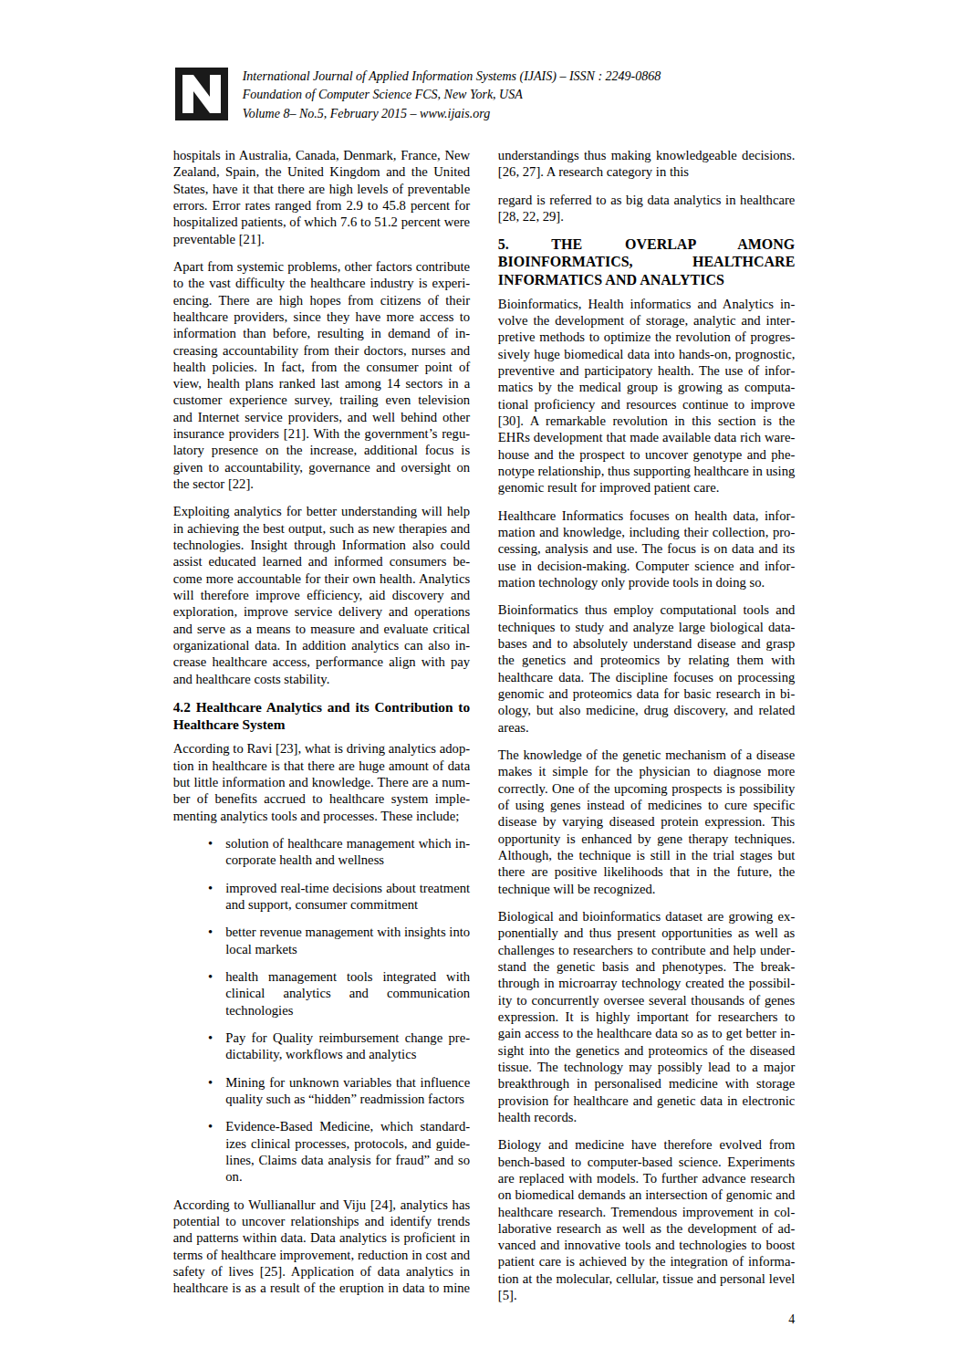International Journal of Applied Information Systems (IJAIS) – ISSN : 2249-0868
Foundation of Computer Science FCS, New York, USA
Volume 8– No.5, February 2015 – www.ijais.org
hospitals in Australia, Canada, Denmark, France, New Zealand, Spain, the United Kingdom and the United States, have it that there are high levels of preventable errors. Error rates ranged from 2.9 to 45.8 percent for hospitalized patients, of which 7.6 to 51.2 percent were preventable [21].
Apart from systemic problems, other factors contribute to the vast difficulty the healthcare industry is experiencing. There are high hopes from citizens of their healthcare providers, since they have more access to information than before, resulting in demand of increasing accountability from their doctors, nurses and health policies. In fact, from the consumer point of view, health plans ranked last among 14 sectors in a customer experience survey, trailing even television and Internet service providers, and well behind other insurance providers [21]. With the government’s regulatory presence on the increase, additional focus is given to accountability, governance and oversight on the sector [22].
Exploiting analytics for better understanding will help in achieving the best output, such as new therapies and technologies. Insight through Information also could assist educated learned and informed consumers become more accountable for their own health. Analytics will therefore improve efficiency, aid discovery and exploration, improve service delivery and operations and serve as a means to measure and evaluate critical organizational data. In addition analytics can also increase healthcare access, performance align with pay and healthcare costs stability.
4.2 Healthcare Analytics and its Contribution to Healthcare System
According to Ravi [23], what is driving analytics adoption in healthcare is that there are huge amount of data but little information and knowledge. There are a number of benefits accrued to healthcare system implementing analytics tools and processes. These include;
solution of healthcare management which incorporate health and wellness
improved real-time decisions about treatment and support, consumer commitment
better revenue management with insights into local markets
health management tools integrated with clinical analytics and communication technologies
Pay for Quality reimbursement change predictability, workflows and analytics
Mining for unknown variables that influence quality such as “hidden” readmission factors
Evidence-Based Medicine, which standardizes clinical processes, protocols, and guidelines, Claims data analysis for fraud” and so on.
According to Wullianallur and Viju [24], analytics has potential to uncover relationships and identify trends and patterns within data. Data analytics is proficient in terms of healthcare improvement, reduction in cost and safety of lives [25]. Application of data analytics in healthcare is as a result of the eruption in data to mine understandings thus making knowledgeable decisions. [26, 27]. A research category in this
regard is referred to as big data analytics in healthcare [28, 22, 29].
5. THE OVERLAP AMONG BIOINFORMATICS, HEALTHCARE INFORMATICS AND ANALYTICS
Bioinformatics, Health informatics and Analytics involve the development of storage, analytic and interpretive methods to optimize the revolution of progressively huge biomedical data into hands-on, prognostic, preventive and participatory health. The use of informatics by the medical group is growing as computational proficiency and resources continue to improve [30]. A remarkable revolution in this section is the EHRs development that made available data rich warehouse and the prospect to uncover genotype and phenotype relationship, thus supporting healthcare in using genomic result for improved patient care.
Healthcare Informatics focuses on health data, information and knowledge, including their collection, processing, analysis and use. The focus is on data and its use in decision-making. Computer science and information technology only provide tools in doing so.
Bioinformatics thus employ computational tools and techniques to study and analyze large biological databases and to absolutely understand disease and grasp the genetics and proteomics by relating them with healthcare data. The discipline focuses on processing genomic and proteomics data for basic research in biology, but also medicine, drug discovery, and related areas.
The knowledge of the genetic mechanism of a disease makes it simple for the physician to diagnose more correctly. One of the upcoming prospects is possibility of using genes instead of medicines to cure specific disease by varying diseased protein expression. This opportunity is enhanced by gene therapy techniques. Although, the technique is still in the trial stages but there are positive likelihoods that in the future, the technique will be recognized.
Biological and bioinformatics dataset are growing exponentially and thus present opportunities as well as challenges to researchers to contribute and help understand the genetic basis and phenotypes. The breakthrough in microarray technology created the possibility to concurrently oversee several thousands of genes expression. It is highly important for researchers to gain access to the healthcare data so as to get better insight into the genetics and proteomics of the diseased tissue. The technology may possibly lead to a major breakthrough in personalised medicine with storage provision for healthcare and genetic data in electronic health records.
Biology and medicine have therefore evolved from bench-based to computer-based science. Experiments are replaced with models. To further advance research on biomedical demands an intersection of genomic and healthcare research. Tremendous improvement in collaborative research as well as the development of advanced and innovative tools and technologies to boost patient care is achieved by the integration of information at the molecular, cellular, tissue and personal level [5].
4